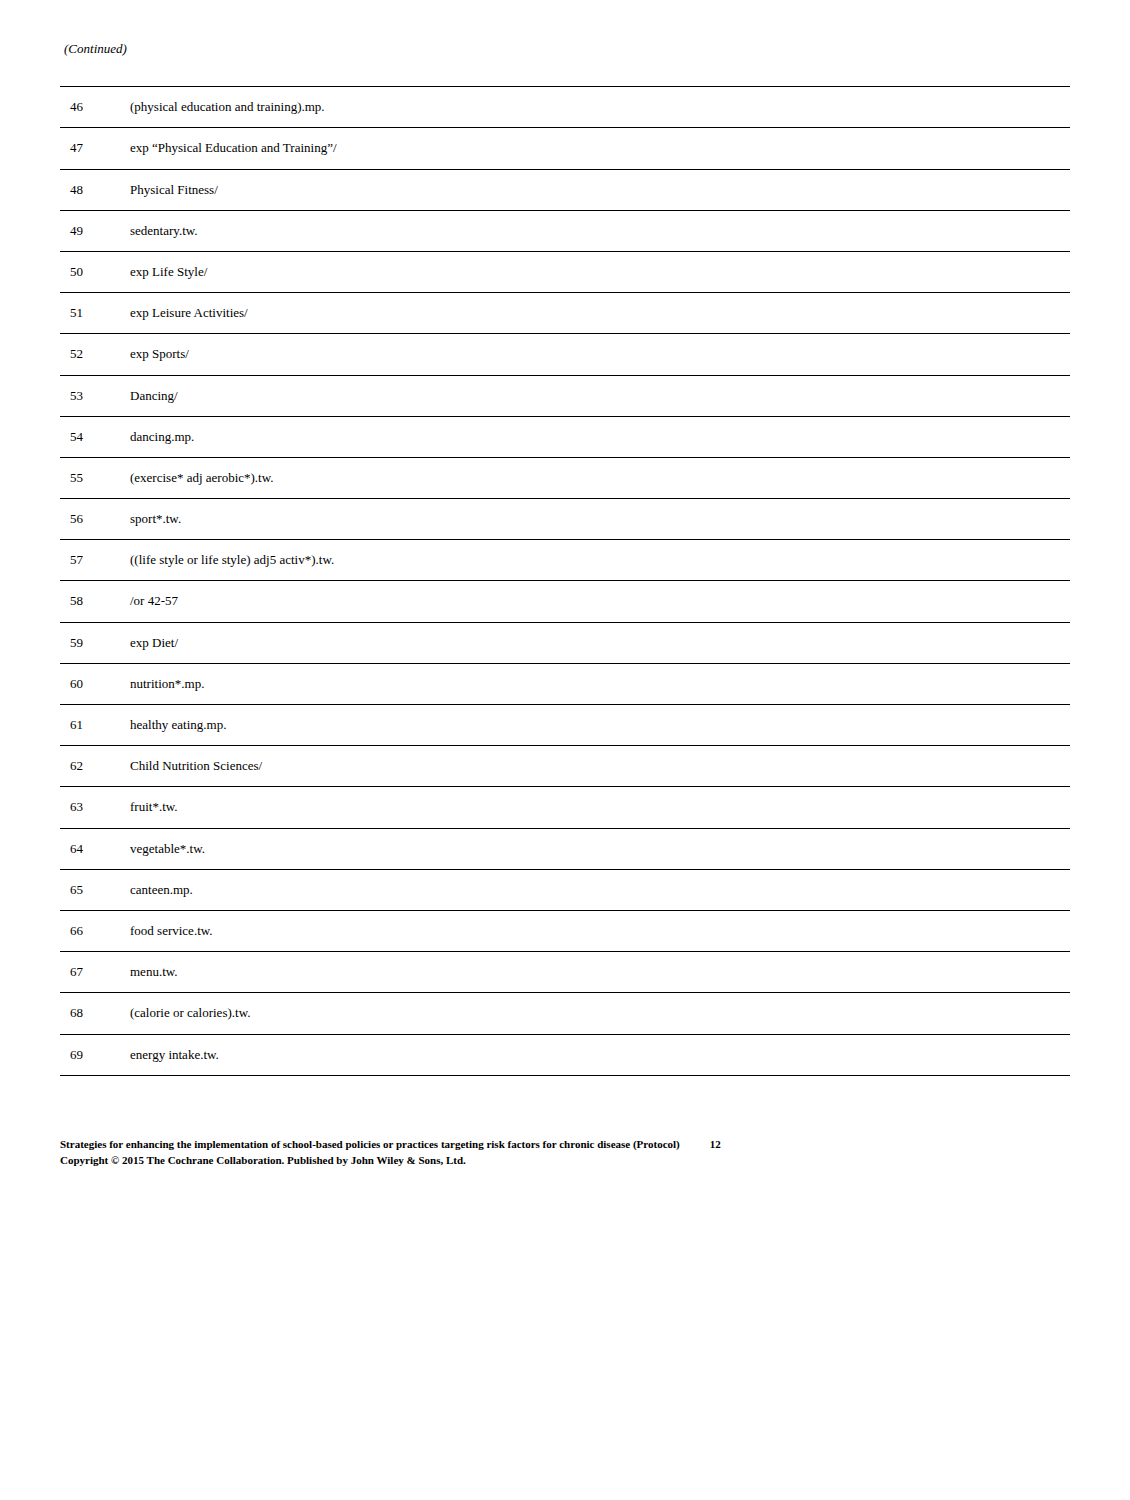(Continued)
| 46 | (physical education and training).mp. |
| 47 | exp “Physical Education and Training”/ |
| 48 | Physical Fitness/ |
| 49 | sedentary.tw. |
| 50 | exp Life Style/ |
| 51 | exp Leisure Activities/ |
| 52 | exp Sports/ |
| 53 | Dancing/ |
| 54 | dancing.mp. |
| 55 | (exercise* adj aerobic*).tw. |
| 56 | sport*.tw. |
| 57 | ((life style or life style) adj5 activ*).tw. |
| 58 | /or 42-57 |
| 59 | exp Diet/ |
| 60 | nutrition*.mp. |
| 61 | healthy eating.mp. |
| 62 | Child Nutrition Sciences/ |
| 63 | fruit*.tw. |
| 64 | vegetable*.tw. |
| 65 | canteen.mp. |
| 66 | food service.tw. |
| 67 | menu.tw. |
| 68 | (calorie or calories).tw. |
| 69 | energy intake.tw. |
Strategies for enhancing the implementation of school-based policies or practices targeting risk factors for chronic disease (Protocol) 12
Copyright © 2015 The Cochrane Collaboration. Published by John Wiley & Sons, Ltd.